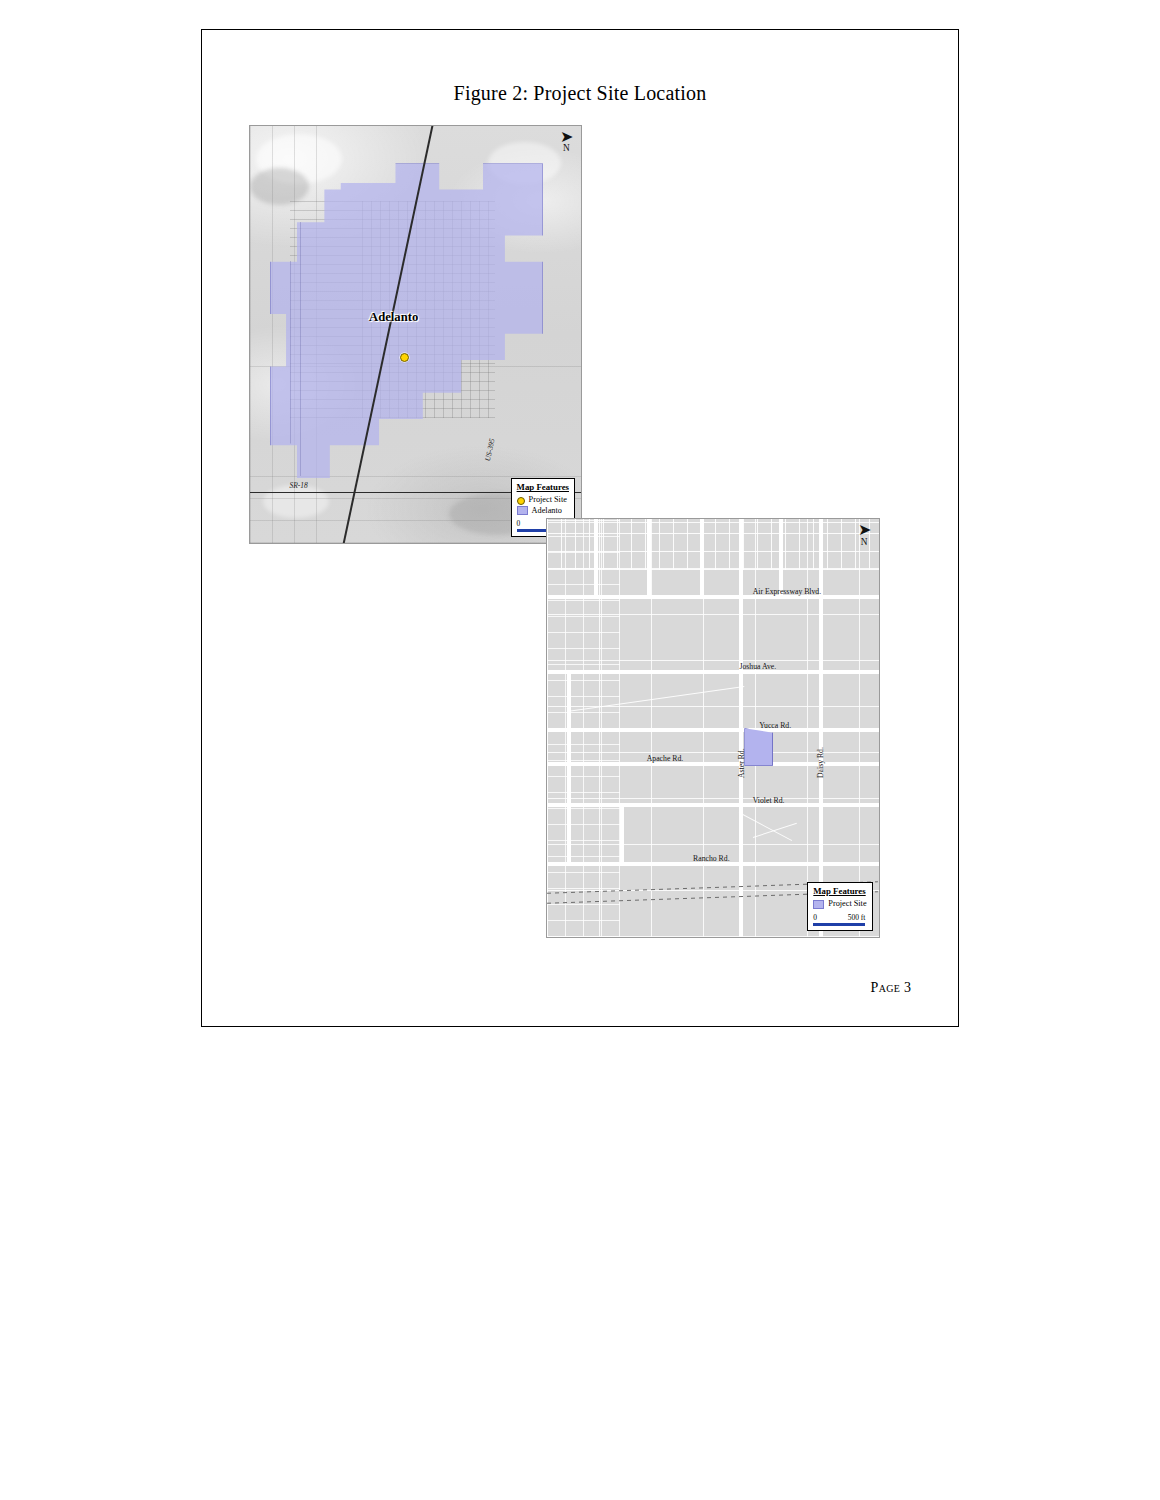Figure 2: Project Site Location
US-395
SR-18
Adelanto
➤N
Map Features
Project Site
Adelanto
01 mi
Air Expressway Blvd.
Joshua Ave.
Yucca Rd.
Apache Rd.
Violet Rd.
Rancho Rd.
Aster Rd.
Daisy Rd.
➤N
Map Features
Project Site
0500 ft
Page 3